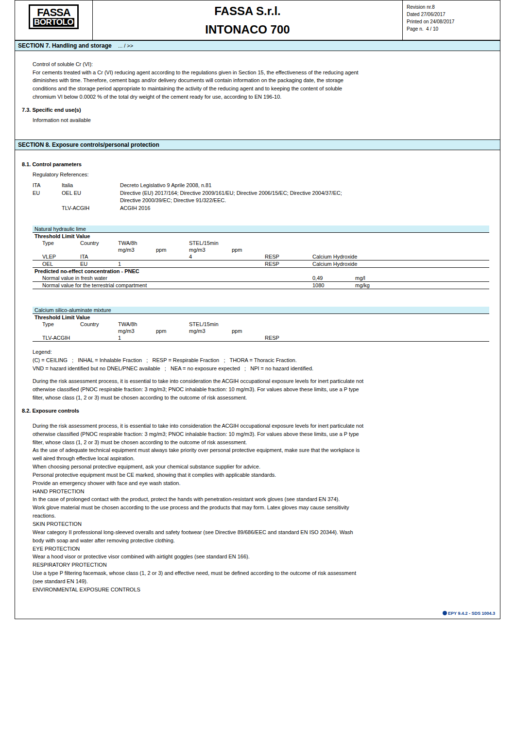FASSA
BORTOLO
FASSA S.r.l.
INTONACO 700
Revision nr.8
Dated 27/06/2017
Printed on 24/08/2017
Page n. 4 / 10
SECTION 7. Handling and storage ... / >>
Control of soluble Cr (VI):
For cements treated with a Cr (VI) reducing agent according to the regulations given in Section 15, the effectiveness of the reducing agent
diminishes with time. Therefore, cement bags and/or delivery documents will contain information on the packaging date, the storage
conditions and the storage period appropriate to maintaining the activity of the reducing agent and to keeping the content of soluble
chromium VI below 0.0002 % of the total dry weight of the cement ready for use, according to EN 196-10.
7.3. Specific end use(s)
Information not available
SECTION 8. Exposure controls/personal protection
8.1. Control parameters
Regulatory References:
| ITA | Italia | Decreto Legislativo 9 Aprile 2008, n.81 |
| EU | OEL EU | Directive (EU) 2017/164; Directive 2009/161/EU; Directive 2006/15/EC; Directive 2004/37/EC; Directive 2000/39/EC; Directive 91/322/EEC. |
| | TLV-ACGIH | ACGIH 2016 |
| Natural hydraulic lime |
| Threshold Limit Value |
| Type | Country | TWA/8h | | STEL/15min | | | |
| | | mg/m3 | ppm | mg/m3 | ppm | | |
| VLEP | ITA | | | 4 | | RESP | Calcium Hydroxide |
| OEL | EU | 1 | | | | RESP | Calcium Hydroxide |
| Predicted no-effect concentration - PNEC |
| Normal value in fresh water | | 0,49 | mg/l |
| Normal value for the terrestrial compartment | | 1080 | mg/kg |
| Calcium silico-aluminate mixture |
| Threshold Limit Value |
| Type | Country | TWA/8h | | STEL/15min | | | |
| | | mg/m3 | ppm | mg/m3 | ppm | | |
| TLV-ACGIH | | 1 | | | | RESP | |
Legend:
(C) = CEILING ; INHAL = Inhalable Fraction ; RESP = Respirable Fraction ; THORA = Thoracic Fraction.
VND = hazard identified but no DNEL/PNEC available ; NEA = no exposure expected ; NPI = no hazard identified.
During the risk assessment process, it is essential to take into consideration the ACGIH occupational exposure levels for inert particulate not
otherwise classified (PNOC respirable fraction: 3 mg/m3; PNOC inhalable fraction: 10 mg/m3). For values above these limits, use a P type
filter, whose class (1, 2 or 3) must be chosen according to the outcome of risk assessment.
8.2. Exposure controls
During the risk assessment process, it is essential to take into consideration the ACGIH occupational exposure levels for inert particulate not
otherwise classified (PNOC respirable fraction: 3 mg/m3; PNOC inhalable fraction: 10 mg/m3). For values above these limits, use a P type
filter, whose class (1, 2 or 3) must be chosen according to the outcome of risk assessment.
As the use of adequate technical equipment must always take priority over personal protective equipment, make sure that the workplace is
well aired through effective local aspiration.
When choosing personal protective equipment, ask your chemical substance supplier for advice.
Personal protective equipment must be CE marked, showing that it complies with applicable standards.
Provide an emergency shower with face and eye wash station.
HAND PROTECTION
In the case of prolonged contact with the product, protect the hands with penetration-resistant work gloves (see standard EN 374).
Work glove material must be chosen according to the use process and the products that may form. Latex gloves may cause sensitivity
reactions.
SKIN PROTECTION
Wear category II professional long-sleeved overalls and safety footwear (see Directive 89/686/EEC and standard EN ISO 20344). Wash
body with soap and water after removing protective clothing.
EYE PROTECTION
Wear a hood visor or protective visor combined with airtight goggles (see standard EN 166).
RESPIRATORY PROTECTION
Use a type P filtering facemask, whose class (1, 2 or 3) and effective need, must be defined according to the outcome of risk assessment
(see standard EN 149).
ENVIRONMENTAL EXPOSURE CONTROLS
EPY 9.4.2 - SDS 1004.3